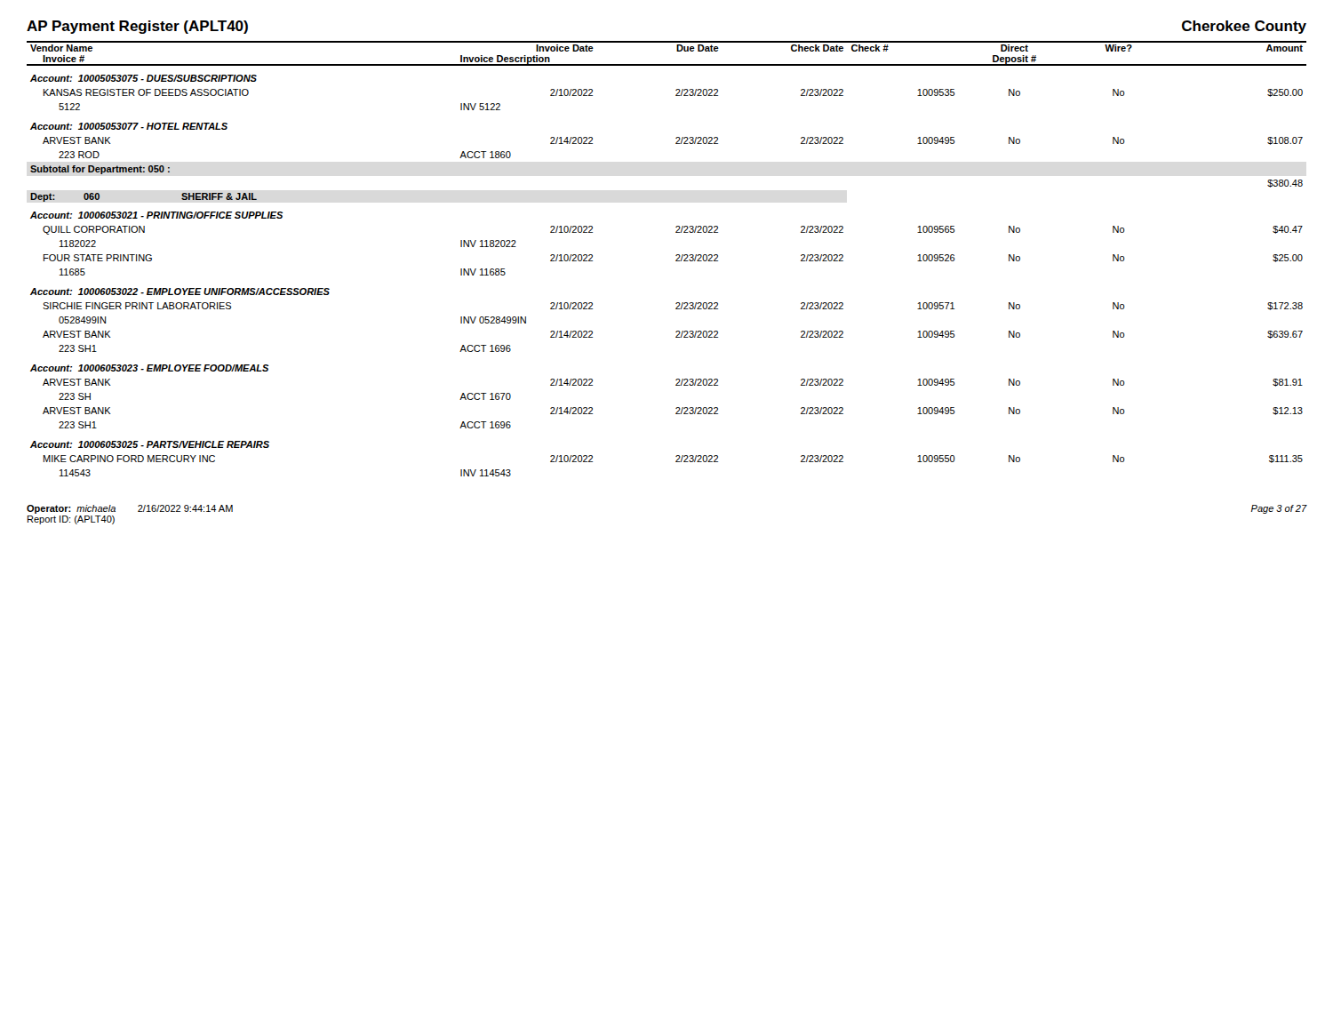AP Payment Register (APLT40)
Cherokee County
| Vendor Name | Invoice Date | Due Date | Check Date | Check # | Direct | Wire? | Amount |
| --- | --- | --- | --- | --- | --- | --- | --- |
| Invoice # | Invoice Description | | | Deposit # | | |
| Account: 10005053075 - DUES/SUBSCRIPTIONS |
| KANSAS REGISTER OF DEEDS ASSOCIATIO | 2/10/2022 | 2/23/2022 | 2/23/2022 | 1009535 | No | No | $250.00 |
| 5122 | INV 5122 | | | | | |
| Account: 10005053077 - HOTEL RENTALS |
| ARVEST BANK | 2/14/2022 | 2/23/2022 | 2/23/2022 | 1009495 | No | No | $108.07 |
| 223 ROD | ACCT 1860 | | | | | |
| Subtotal for Department: 050 : |
| | $380.48 |
| Dept: 060 SHERIFF & JAIL | |
| Account: 10006053021 - PRINTING/OFFICE SUPPLIES |
| QUILL CORPORATION | 2/10/2022 | 2/23/2022 | 2/23/2022 | 1009565 | No | No | $40.47 |
| 1182022 | INV 1182022 | | | | | |
| FOUR STATE PRINTING | 2/10/2022 | 2/23/2022 | 2/23/2022 | 1009526 | No | No | $25.00 |
| 11685 | INV 11685 | | | | | |
| Account: 10006053022 - EMPLOYEE UNIFORMS/ACCESSORIES |
| SIRCHIE FINGER PRINT LABORATORIES | 2/10/2022 | 2/23/2022 | 2/23/2022 | 1009571 | No | No | $172.38 |
| 0528499IN | INV 0528499IN | | | | | |
| ARVEST BANK | 2/14/2022 | 2/23/2022 | 2/23/2022 | 1009495 | No | No | $639.67 |
| 223 SH1 | ACCT 1696 | | | | | |
| Account: 10006053023 - EMPLOYEE FOOD/MEALS |
| ARVEST BANK | 2/14/2022 | 2/23/2022 | 2/23/2022 | 1009495 | No | No | $81.91 |
| 223 SH | ACCT 1670 | | | | | |
| ARVEST BANK | 2/14/2022 | 2/23/2022 | 2/23/2022 | 1009495 | No | No | $12.13 |
| 223 SH1 | ACCT 1696 | | | | | |
| Account: 10006053025 - PARTS/VEHICLE REPAIRS |
| MIKE CARPINO FORD MERCURY INC | 2/10/2022 | 2/23/2022 | 2/23/2022 | 1009550 | No | No | $111.35 |
| 114543 | INV 114543 | | | | | |
Operator: michaela 2/16/2022 9:44:14 AM
Report ID: (APLT40)
Page 3 of 27